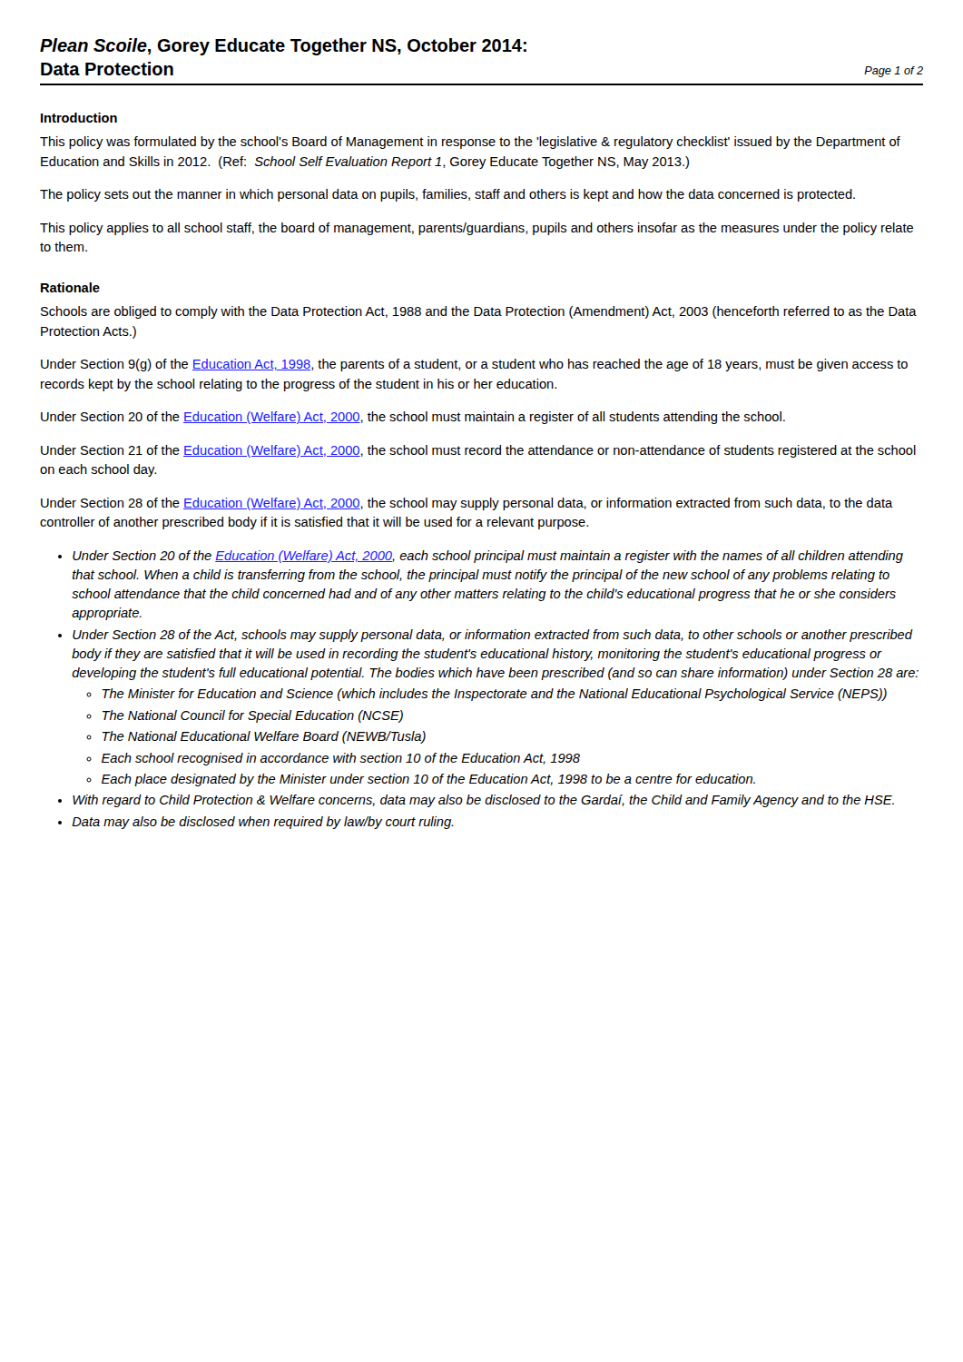Plean Scoile, Gorey Educate Together NS, October 2014:
Data Protection
Page 1 of 2
Introduction
This policy was formulated by the school's Board of Management in response to the 'legislative & regulatory checklist' issued by the Department of Education and Skills in 2012. (Ref: School Self Evaluation Report 1, Gorey Educate Together NS, May 2013.)
The policy sets out the manner in which personal data on pupils, families, staff and others is kept and how the data concerned is protected.
This policy applies to all school staff, the board of management, parents/guardians, pupils and others insofar as the measures under the policy relate to them.
Rationale
Schools are obliged to comply with the Data Protection Act, 1988 and the Data Protection (Amendment) Act, 2003 (henceforth referred to as the Data Protection Acts.)
Under Section 9(g) of the Education Act, 1998, the parents of a student, or a student who has reached the age of 18 years, must be given access to records kept by the school relating to the progress of the student in his or her education.
Under Section 20 of the Education (Welfare) Act, 2000, the school must maintain a register of all students attending the school.
Under Section 21 of the Education (Welfare) Act, 2000, the school must record the attendance or non-attendance of students registered at the school on each school day.
Under Section 28 of the Education (Welfare) Act, 2000, the school may supply personal data, or information extracted from such data, to the data controller of another prescribed body if it is satisfied that it will be used for a relevant purpose.
Under Section 20 of the Education (Welfare) Act, 2000, each school principal must maintain a register with the names of all children attending that school. When a child is transferring from the school, the principal must notify the principal of the new school of any problems relating to school attendance that the child concerned had and of any other matters relating to the child's educational progress that he or she considers appropriate.
Under Section 28 of the Act, schools may supply personal data, or information extracted from such data, to other schools or another prescribed body if they are satisfied that it will be used in recording the student's educational history, monitoring the student's educational progress or developing the student's full educational potential. The bodies which have been prescribed (and so can share information) under Section 28 are:
The Minister for Education and Science (which includes the Inspectorate and the National Educational Psychological Service (NEPS))
The National Council for Special Education (NCSE)
The National Educational Welfare Board (NEWB/Tusla)
Each school recognised in accordance with section 10 of the Education Act, 1998
Each place designated by the Minister under section 10 of the Education Act, 1998 to be a centre for education.
With regard to Child Protection & Welfare concerns, data may also be disclosed to the Gardaí, the Child and Family Agency and to the HSE.
Data may also be disclosed when required by law/by court ruling.